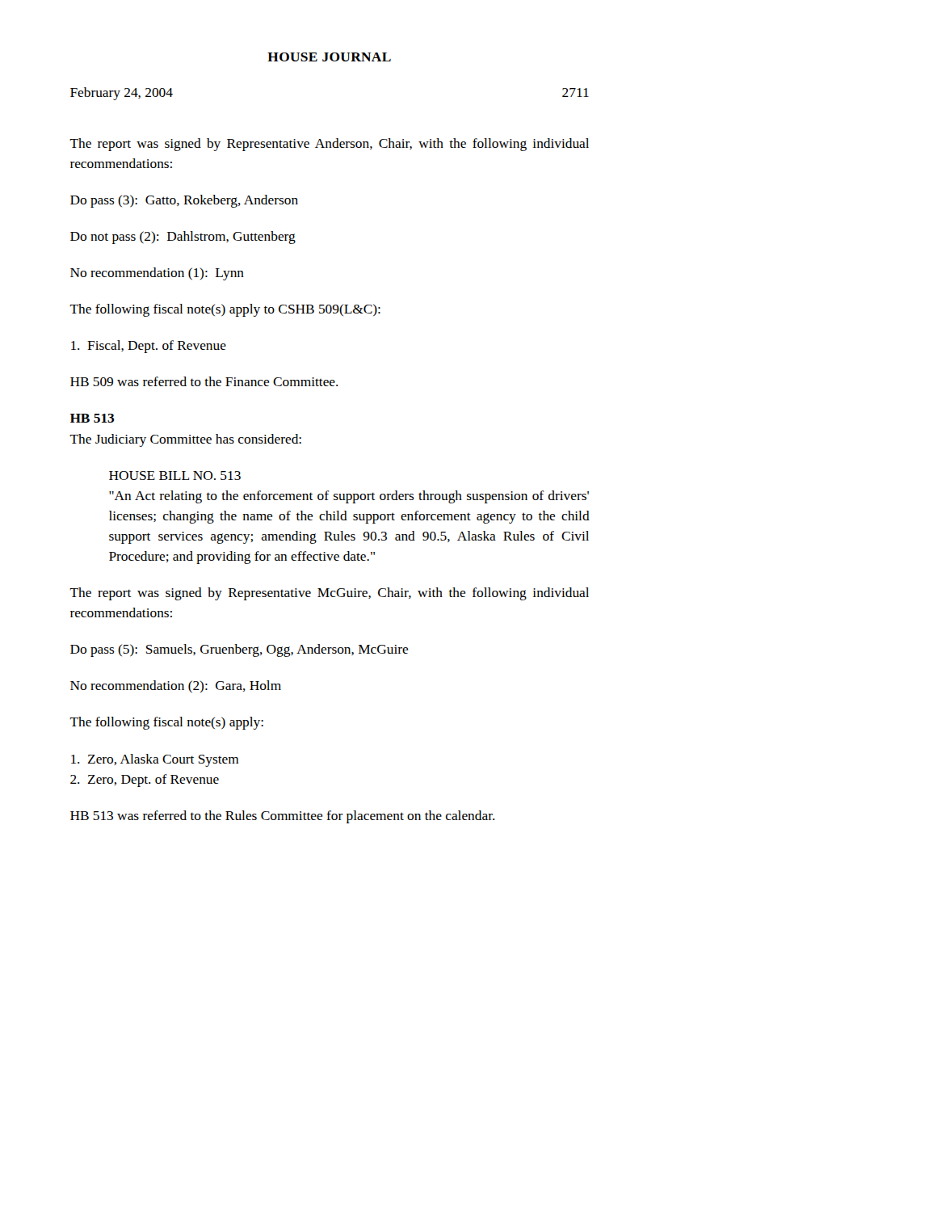HOUSE JOURNAL
February 24, 2004 2711
The report was signed by Representative Anderson, Chair, with the following individual recommendations:
Do pass (3): Gatto, Rokeberg, Anderson
Do not pass (2): Dahlstrom, Guttenberg
No recommendation (1): Lynn
The following fiscal note(s) apply to CSHB 509(L&C):
1. Fiscal, Dept. of Revenue
HB 509 was referred to the Finance Committee.
HB 513
The Judiciary Committee has considered:
HOUSE BILL NO. 513
"An Act relating to the enforcement of support orders through suspension of drivers' licenses; changing the name of the child support enforcement agency to the child support services agency; amending Rules 90.3 and 90.5, Alaska Rules of Civil Procedure; and providing for an effective date."
The report was signed by Representative McGuire, Chair, with the following individual recommendations:
Do pass (5): Samuels, Gruenberg, Ogg, Anderson, McGuire
No recommendation (2): Gara, Holm
The following fiscal note(s) apply:
1. Zero, Alaska Court System
2. Zero, Dept. of Revenue
HB 513 was referred to the Rules Committee for placement on the calendar.